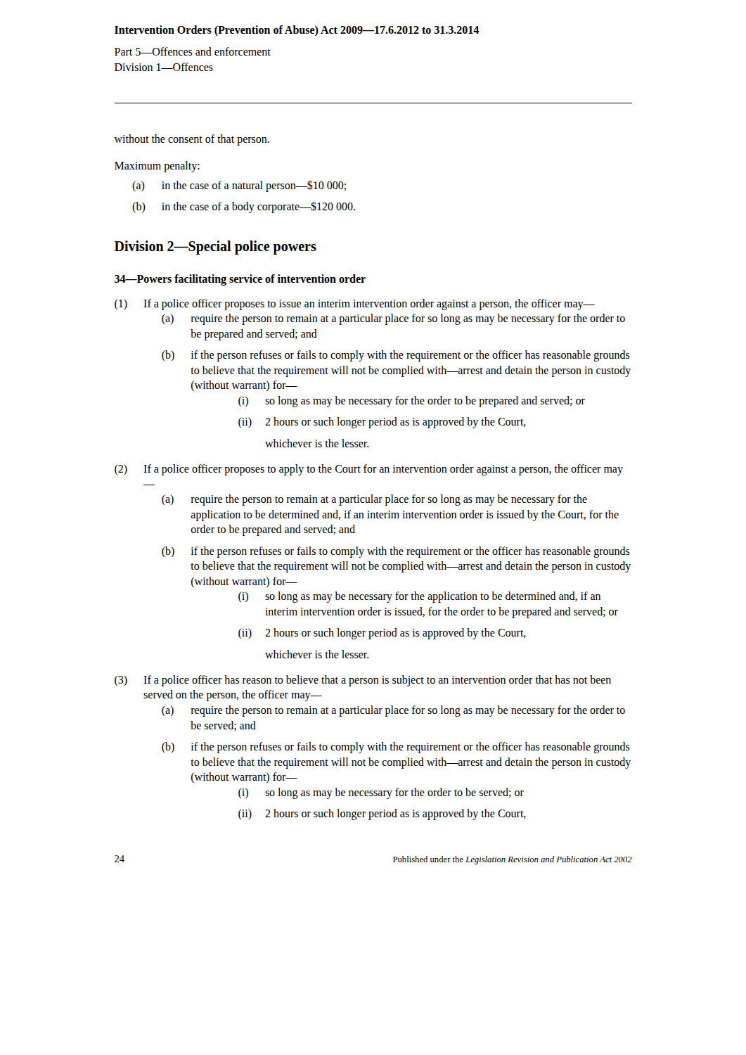Intervention Orders (Prevention of Abuse) Act 2009—17.6.2012 to 31.3.2014
Part 5—Offences and enforcement
Division 1—Offences
without the consent of that person.
Maximum penalty:
(a) in the case of a natural person—$10 000;
(b) in the case of a body corporate—$120 000.
Division 2—Special police powers
34—Powers facilitating service of intervention order
(1) If a police officer proposes to issue an interim intervention order against a person, the officer may—
(a) require the person to remain at a particular place for so long as may be necessary for the order to be prepared and served; and
(b) if the person refuses or fails to comply with the requirement or the officer has reasonable grounds to believe that the requirement will not be complied with—arrest and detain the person in custody (without warrant) for—
(i) so long as may be necessary for the order to be prepared and served; or
(ii) 2 hours or such longer period as is approved by the Court,
whichever is the lesser.
(2) If a police officer proposes to apply to the Court for an intervention order against a person, the officer may—
(a) require the person to remain at a particular place for so long as may be necessary for the application to be determined and, if an interim intervention order is issued by the Court, for the order to be prepared and served; and
(b) if the person refuses or fails to comply with the requirement or the officer has reasonable grounds to believe that the requirement will not be complied with—arrest and detain the person in custody (without warrant) for—
(i) so long as may be necessary for the application to be determined and, if an interim intervention order is issued, for the order to be prepared and served; or
(ii) 2 hours or such longer period as is approved by the Court,
whichever is the lesser.
(3) If a police officer has reason to believe that a person is subject to an intervention order that has not been served on the person, the officer may—
(a) require the person to remain at a particular place for so long as may be necessary for the order to be served; and
(b) if the person refuses or fails to comply with the requirement or the officer has reasonable grounds to believe that the requirement will not be complied with—arrest and detain the person in custody (without warrant) for—
(i) so long as may be necessary for the order to be served; or
(ii) 2 hours or such longer period as is approved by the Court,
24 Published under the Legislation Revision and Publication Act 2002